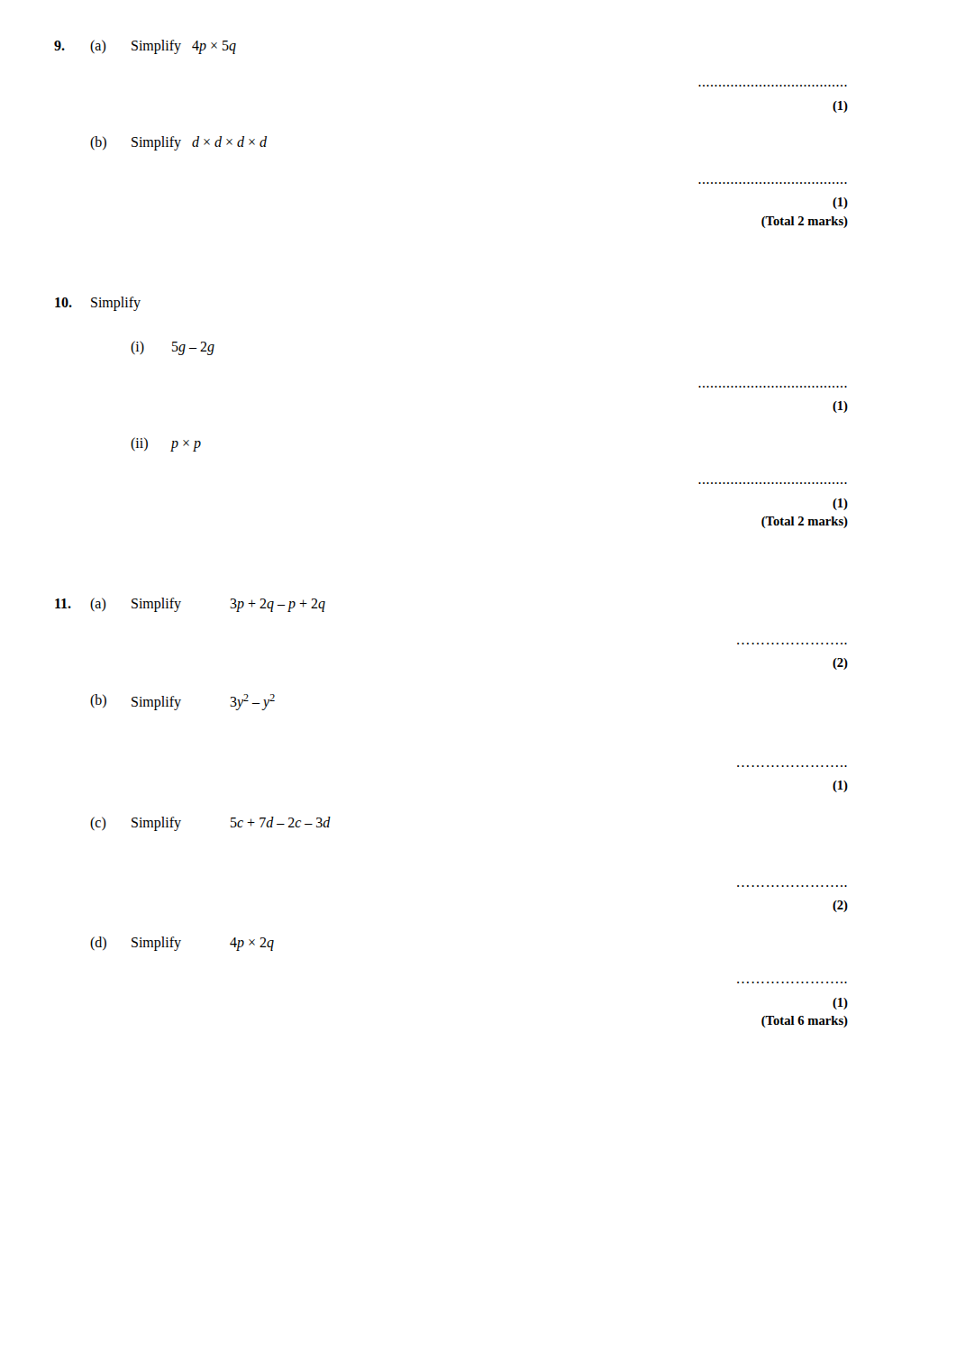9.
(a)
Simplify 4p × 5q
.....................................
(1)
(b)
Simplify d × d × d × d
.....................................
(1)
(Total 2 marks)
10.
Simplify
(i) 5g – 2g
.....................................
(1)
(ii) p × p
.....................................
(1)
(Total 2 marks)
11.
(a)
Simplify3p + 2q – p + 2q
…………………..
(2)
(b)
Simplify3y2 – y2
…………………..
(1)
(c)
Simplify5c + 7d – 2c – 3d
…………………..
(2)
(d)
Simplify4p × 2q
…………………..
(1)
(Total 6 marks)